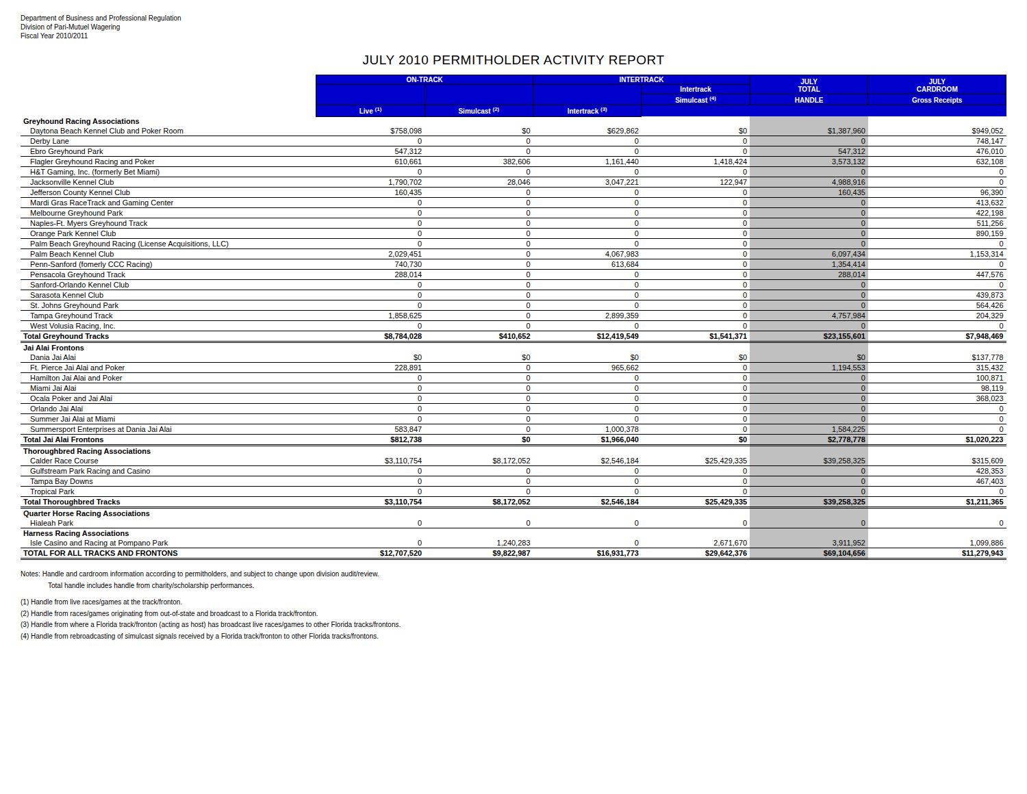Department of Business and Professional Regulation
Division of Pari-Mutuel Wagering
Fiscal Year 2010/2011
JULY 2010 PERMITHOLDER ACTIVITY REPORT
| | ON-TRACK | INTERTRACK | JULY TOTAL | JULY CARDROOM |
| --- | --- | --- | --- | --- |
| | | | Intertrack |
| Simulcast (4) | HANDLE | Gross Receipts |
| | Live (1) | Simulcast (2) | Intertrack (3) | | | |
| Greyhound Racing Associations | | | | | | |
| Daytona Beach Kennel Club and Poker Room | $758,098 | $0 | $629,862 | $0 | $1,387,960 | $949,052 |
| Derby Lane | 0 | 0 | 0 | 0 | 0 | 748,147 |
| Ebro Greyhound Park | 547,312 | 0 | 0 | 0 | 547,312 | 476,010 |
| Flagler Greyhound Racing and Poker | 610,661 | 382,606 | 1,161,440 | 1,418,424 | 3,573,132 | 632,108 |
| H&T Gaming, Inc. (formerly Bet Miami) | 0 | 0 | 0 | 0 | 0 | 0 |
| Jacksonville Kennel Club | 1,790,702 | 28,046 | 3,047,221 | 122,947 | 4,988,916 | 0 |
| Jefferson County Kennel Club | 160,435 | 0 | 0 | 0 | 160,435 | 96,390 |
| Mardi Gras RaceTrack and Gaming Center | 0 | 0 | 0 | 0 | 0 | 413,632 |
| Melbourne Greyhound Park | 0 | 0 | 0 | 0 | 0 | 422,198 |
| Naples-Ft. Myers Greyhound Track | 0 | 0 | 0 | 0 | 0 | 511,256 |
| Orange Park Kennel Club | 0 | 0 | 0 | 0 | 0 | 890,159 |
| Palm Beach Greyhound Racing (License Acquisitions, LLC) | 0 | 0 | 0 | 0 | 0 | 0 |
| Palm Beach Kennel Club | 2,029,451 | 0 | 4,067,983 | 0 | 6,097,434 | 1,153,314 |
| Penn-Sanford (fomerly CCC Racing) | 740,730 | 0 | 613,684 | 0 | 1,354,414 | 0 |
| Pensacola Greyhound Track | 288,014 | 0 | 0 | 0 | 288,014 | 447,576 |
| Sanford-Orlando Kennel Club | 0 | 0 | 0 | 0 | 0 | 0 |
| Sarasota Kennel Club | 0 | 0 | 0 | 0 | 0 | 439,873 |
| St. Johns Greyhound Park | 0 | 0 | 0 | 0 | 0 | 564,426 |
| Tampa Greyhound Track | 1,858,625 | 0 | 2,899,359 | 0 | 4,757,984 | 204,329 |
| West Volusia Racing, Inc. | 0 | 0 | 0 | 0 | 0 | 0 |
| Total Greyhound Tracks | $8,784,028 | $410,652 | $12,419,549 | $1,541,371 | $23,155,601 | $7,948,469 |
| Jai Alai Frontons | | | | | | |
| Dania Jai Alai | $0 | $0 | $0 | $0 | $0 | $137,778 |
| Ft. Pierce Jai Alai and Poker | 228,891 | 0 | 965,662 | 0 | 1,194,553 | 315,432 |
| Hamilton Jai Alai and Poker | 0 | 0 | 0 | 0 | 0 | 100,871 |
| Miami Jai Alai | 0 | 0 | 0 | 0 | 0 | 98,119 |
| Ocala Poker and Jai Alai | 0 | 0 | 0 | 0 | 0 | 368,023 |
| Orlando Jai Alai | 0 | 0 | 0 | 0 | 0 | 0 |
| Summer Jai Alai at Miami | 0 | 0 | 0 | 0 | 0 | 0 |
| Summersport Enterprises at Dania Jai Alai | 583,847 | 0 | 1,000,378 | 0 | 1,584,225 | 0 |
| Total Jai Alai Frontons | $812,738 | $0 | $1,966,040 | $0 | $2,778,778 | $1,020,223 |
| Thoroughbred Racing Associations | | | | | | |
| Calder Race Course | $3,110,754 | $8,172,052 | $2,546,184 | $25,429,335 | $39,258,325 | $315,609 |
| Gulfstream Park Racing and Casino | 0 | 0 | 0 | 0 | 0 | 428,353 |
| Tampa Bay Downs | 0 | 0 | 0 | 0 | 0 | 467,403 |
| Tropical Park | 0 | 0 | 0 | 0 | 0 | 0 |
| Total Thoroughbred Tracks | $3,110,754 | $8,172,052 | $2,546,184 | $25,429,335 | $39,258,325 | $1,211,365 |
| Quarter Horse Racing Associations | | | | | | |
| Hialeah Park | 0 | 0 | 0 | 0 | 0 | 0 |
| Harness Racing Associations | | | | | | |
| Isle Casino and Racing at Pompano Park | 0 | 1,240,283 | 0 | 2,671,670 | 3,911,952 | 1,099,886 |
| TOTAL FOR ALL TRACKS AND FRONTONS | $12,707,520 | $9,822,987 | $16,931,773 | $29,642,376 | $69,104,656 | $11,279,943 |
Notes: Handle and cardroom information according to permitholders, and subject to change upon division audit/review.
Total handle includes handle from charity/scholarship performances.
(1) Handle from live races/games at the track/fronton.
(2) Handle from races/games originating from out-of-state and broadcast to a Florida track/fronton.
(3) Handle from where a Florida track/fronton (acting as host) has broadcast live races/games to other Florida tracks/frontons.
(4) Handle from rebroadcasting of simulcast signals received by a Florida track/fronton to other Florida tracks/frontons.